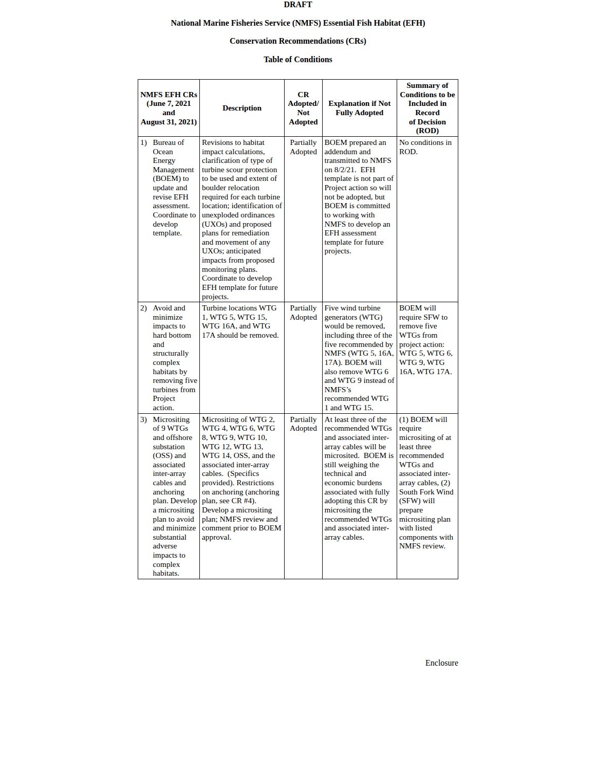DRAFT
National Marine Fisheries Service (NMFS) Essential Fish Habitat (EFH)
Conservation Recommendations (CRs)
Table of Conditions
| NMFS EFH CRs (June 7, 2021 and August 31, 2021) | Description | CR Adopted/ Not Adopted | Explanation if Not Fully Adopted | Summary of Conditions to be Included in Record of Decision (ROD) |
| --- | --- | --- | --- | --- |
| 1) Bureau of Ocean Energy Management (BOEM) to update and revise EFH assessment. Coordinate to develop template. | Revisions to habitat impact calculations, clarification of type of turbine scour protection to be used and extent of boulder relocation required for each turbine location; identification of unexploded ordinances (UXOs) and proposed plans for remediation and movement of any UXOs; anticipated impacts from proposed monitoring plans. Coordinate to develop EFH template for future projects. | Partially Adopted | BOEM prepared an addendum and transmitted to NMFS on 8/2/21. EFH template is not part of Project action so will not be adopted, but BOEM is committed to working with NMFS to develop an EFH assessment template for future projects. | No conditions in ROD. |
| 2) Avoid and minimize impacts to hard bottom and structurally complex habitats by removing five turbines from Project action. | Turbine locations WTG 1, WTG 5, WTG 15, WTG 16A, and WTG 17A should be removed. | Partially Adopted | Five wind turbine generators (WTG) would be removed, including three of the five recommended by NMFS (WTG 5, 16A, 17A). BOEM will also remove WTG 6 and WTG 9 instead of NMFS’s recommended WTG 1 and WTG 15. | BOEM will require SFW to remove five WTGs from project action: WTG 5, WTG 6, WTG 9, WTG 16A, WTG 17A. |
| 3) Micrositing of 9 WTGs and offshore substation (OSS) and associated inter-array cables and anchoring plan. Develop a micrositing plan to avoid and minimize substantial adverse impacts to complex habitats. | Micrositing of WTG 2, WTG 4, WTG 6, WTG 8, WTG 9, WTG 10, WTG 12, WTG 13, WTG 14, OSS, and the associated inter-array cables. (Specifics provided). Restrictions on anchoring (anchoring plan, see CR #4). Develop a micrositing plan; NMFS review and comment prior to BOEM approval. | Partially Adopted | At least three of the recommended WTGs and associated inter-array cables will be microsited. BOEM is still weighing the technical and economic burdens associated with fully adopting this CR by micrositing the recommended WTGs and associated inter-array cables. | (1) BOEM will require micrositing of at least three recommended WTGs and associated inter-array cables, (2) South Fork Wind (SFW) will prepare micrositing plan with listed components with NMFS review. |
Enclosure